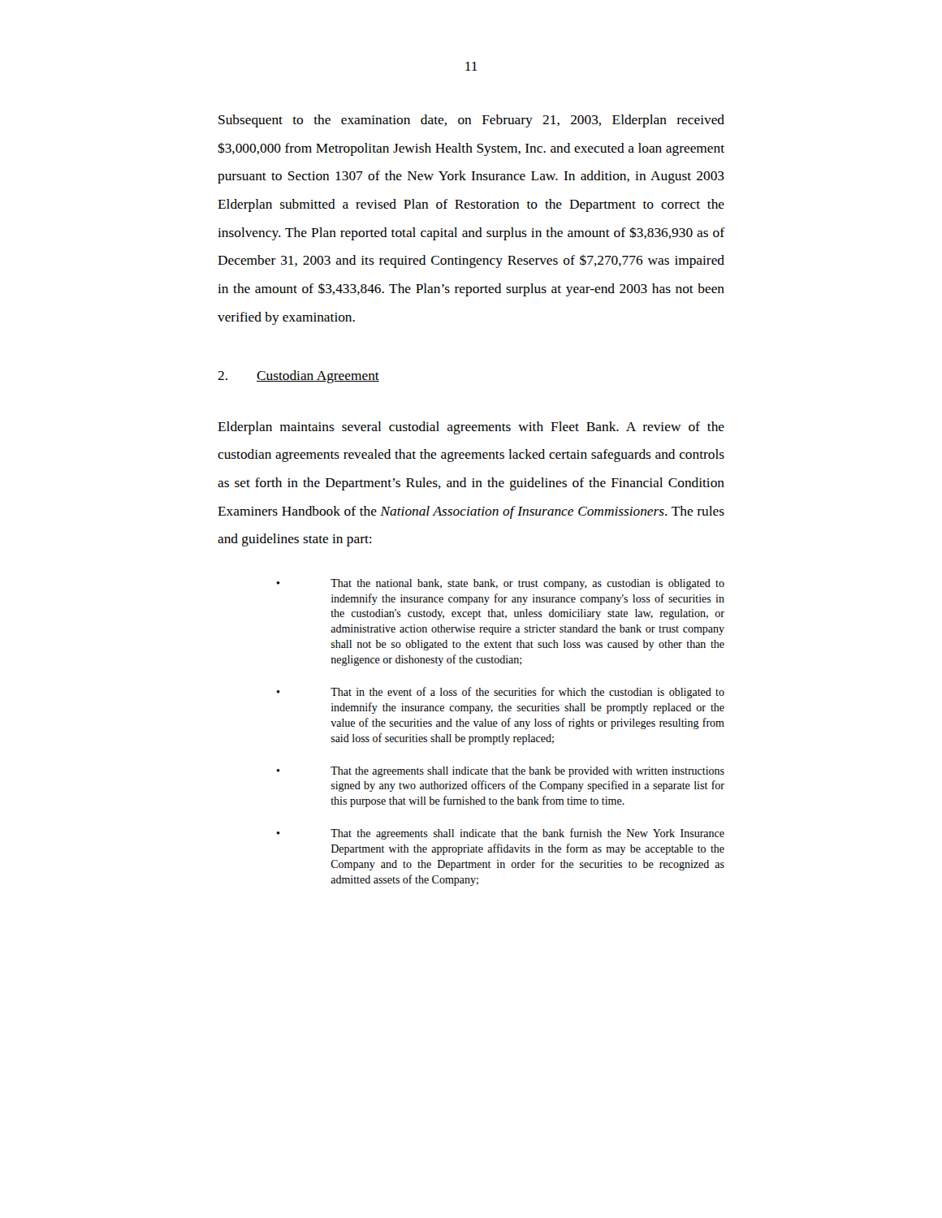11
Subsequent to the examination date, on February 21, 2003, Elderplan received $3,000,000 from Metropolitan Jewish Health System, Inc. and executed a loan agreement pursuant to Section 1307 of the New York Insurance Law. In addition, in August 2003 Elderplan submitted a revised Plan of Restoration to the Department to correct the insolvency. The Plan reported total capital and surplus in the amount of $3,836,930 as of December 31, 2003 and its required Contingency Reserves of $7,270,776 was impaired in the amount of $3,433,846. The Plan’s reported surplus at year-end 2003 has not been verified by examination.
2. Custodian Agreement
Elderplan maintains several custodial agreements with Fleet Bank. A review of the custodian agreements revealed that the agreements lacked certain safeguards and controls as set forth in the Department’s Rules, and in the guidelines of the Financial Condition Examiners Handbook of the National Association of Insurance Commissioners. The rules and guidelines state in part:
That the national bank, state bank, or trust company, as custodian is obligated to indemnify the insurance company for any insurance company's loss of securities in the custodian's custody, except that, unless domiciliary state law, regulation, or administrative action otherwise require a stricter standard the bank or trust company shall not be so obligated to the extent that such loss was caused by other than the negligence or dishonesty of the custodian;
That in the event of a loss of the securities for which the custodian is obligated to indemnify the insurance company, the securities shall be promptly replaced or the value of the securities and the value of any loss of rights or privileges resulting from said loss of securities shall be promptly replaced;
That the agreements shall indicate that the bank be provided with written instructions signed by any two authorized officers of the Company specified in a separate list for this purpose that will be furnished to the bank from time to time.
That the agreements shall indicate that the bank furnish the New York Insurance Department with the appropriate affidavits in the form as may be acceptable to the Company and to the Department in order for the securities to be recognized as admitted assets of the Company;